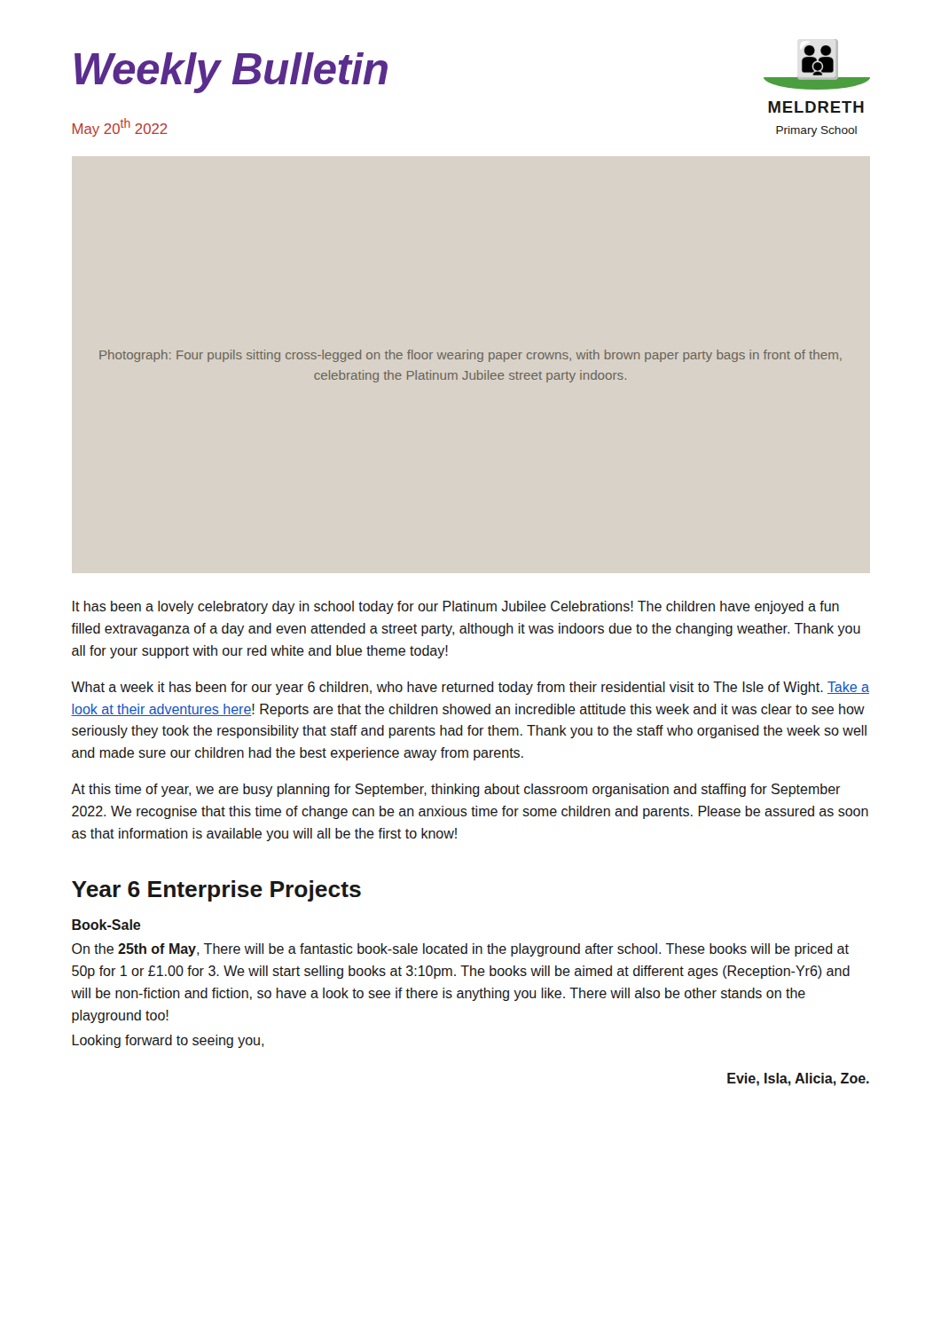Weekly Bulletin
May 20th 2022
👪
MELDRETH
Primary School
Photograph: Four pupils sitting cross-legged on the floor wearing paper crowns, with brown paper party bags in front of them, celebrating the Platinum Jubilee street party indoors.
It has been a lovely celebratory day in school today for our Platinum Jubilee Celebrations! The children have enjoyed a fun filled extravaganza of a day and even attended a street party, although it was indoors due to the changing weather. Thank you all for your support with our red white and blue theme today!
What a week it has been for our year 6 children, who have returned today from their residential visit to The Isle of Wight. Take a look at their adventures here! Reports are that the children showed an incredible attitude this week and it was clear to see how seriously they took the responsibility that staff and parents had for them. Thank you to the staff who organised the week so well and made sure our children had the best experience away from parents.
At this time of year, we are busy planning for September, thinking about classroom organisation and staffing for September 2022. We recognise that this time of change can be an anxious time for some children and parents. Please be assured as soon as that information is available you will all be the first to know!
Year 6 Enterprise Projects
Book-Sale
On the 25th of May, There will be a fantastic book-sale located in the playground after school. These books will be priced at 50p for 1 or £1.00 for 3. We will start selling books at 3:10pm. The books will be aimed at different ages (Reception-Yr6) and will be non-fiction and fiction, so have a look to see if there is anything you like. There will also be other stands on the playground too!
Looking forward to seeing you,
Evie, Isla, Alicia, Zoe.